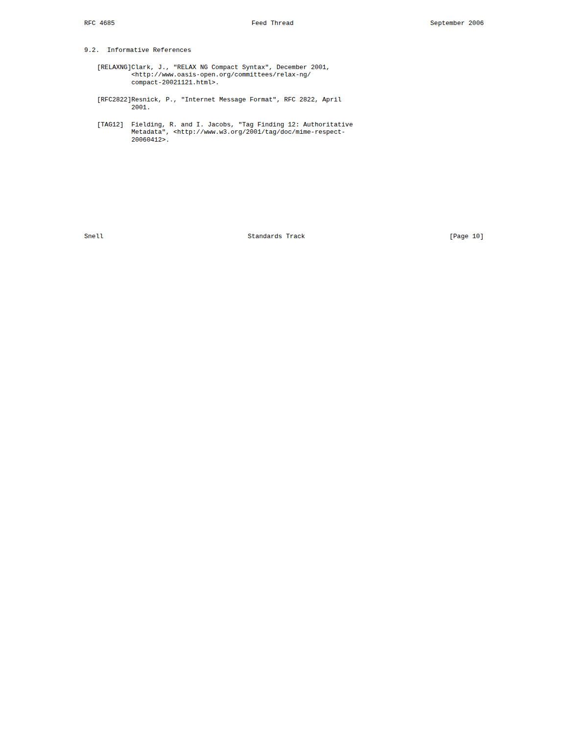RFC 4685 Feed Thread September 2006
9.2. Informative References
[RELAXNG]
Clark, J., "RELAX NG Compact Syntax", December 2001,
<http://www.oasis-open.org/committees/relax-ng/
compact-20021121.html>.
[RFC2822]
Resnick, P., "Internet Message Format", RFC 2822, April
2001.
[TAG12]
Fielding, R. and I. Jacobs, "Tag Finding 12: Authoritative
Metadata", <http://www.w3.org/2001/tag/doc/mime-respect-
20060412>.
Snell Standards Track [Page 10]